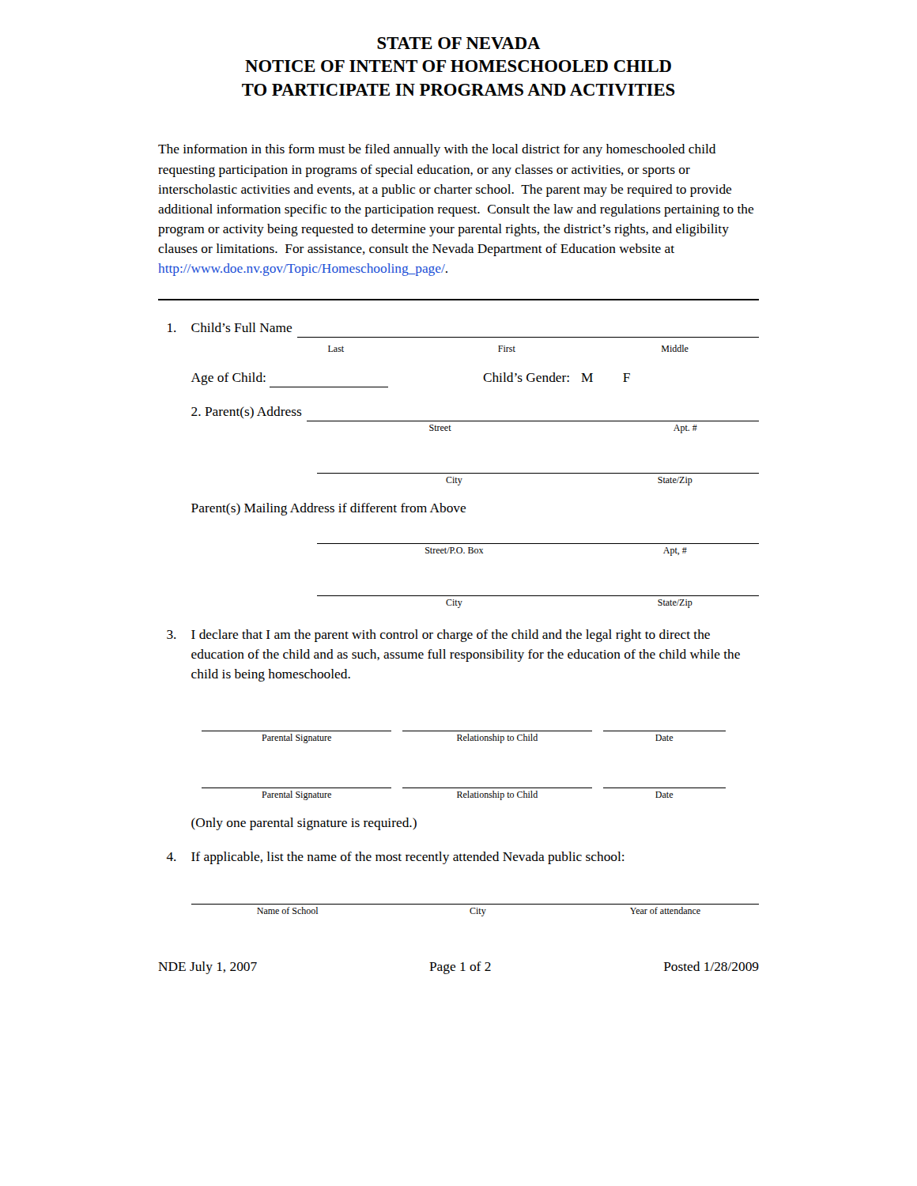STATE OF NEVADA
NOTICE OF INTENT OF HOMESCHOOLED CHILD
TO PARTICIPATE IN PROGRAMS AND ACTIVITIES
The information in this form must be filed annually with the local district for any homeschooled child requesting participation in programs of special education, or any classes or activities, or sports or interscholastic activities and events, at a public or charter school. The parent may be required to provide additional information specific to the participation request. Consult the law and regulations pertaining to the program or activity being requested to determine your parental rights, the district’s rights, and eligibility clauses or limitations. For assistance, consult the Nevada Department of Education website at http://www.doe.nv.gov/Topic/Homeschooling_page/.
Child’s Full Name
Last First Middle
Age of Child: Child’s Gender:M F
2. Parent(s) Address
Street Apt. #
City State/Zip
Parent(s) Mailing Address if different from Above
Street/P.O. Box Apt, #
City State/Zip
I declare that I am the parent with control or charge of the child and the legal right to direct the education of the child and as such, assume full responsibility for the education of the child while the child is being homeschooled.
Parental Signature
Relationship to Child
Date
Parental Signature
Relationship to Child
Date
(Only one parental signature is required.)
If applicable, list the name of the most recently attended Nevada public school:
Name of School City Year of attendance
NDE July 1, 2007 Page 1 of 2 Posted 1/28/2009